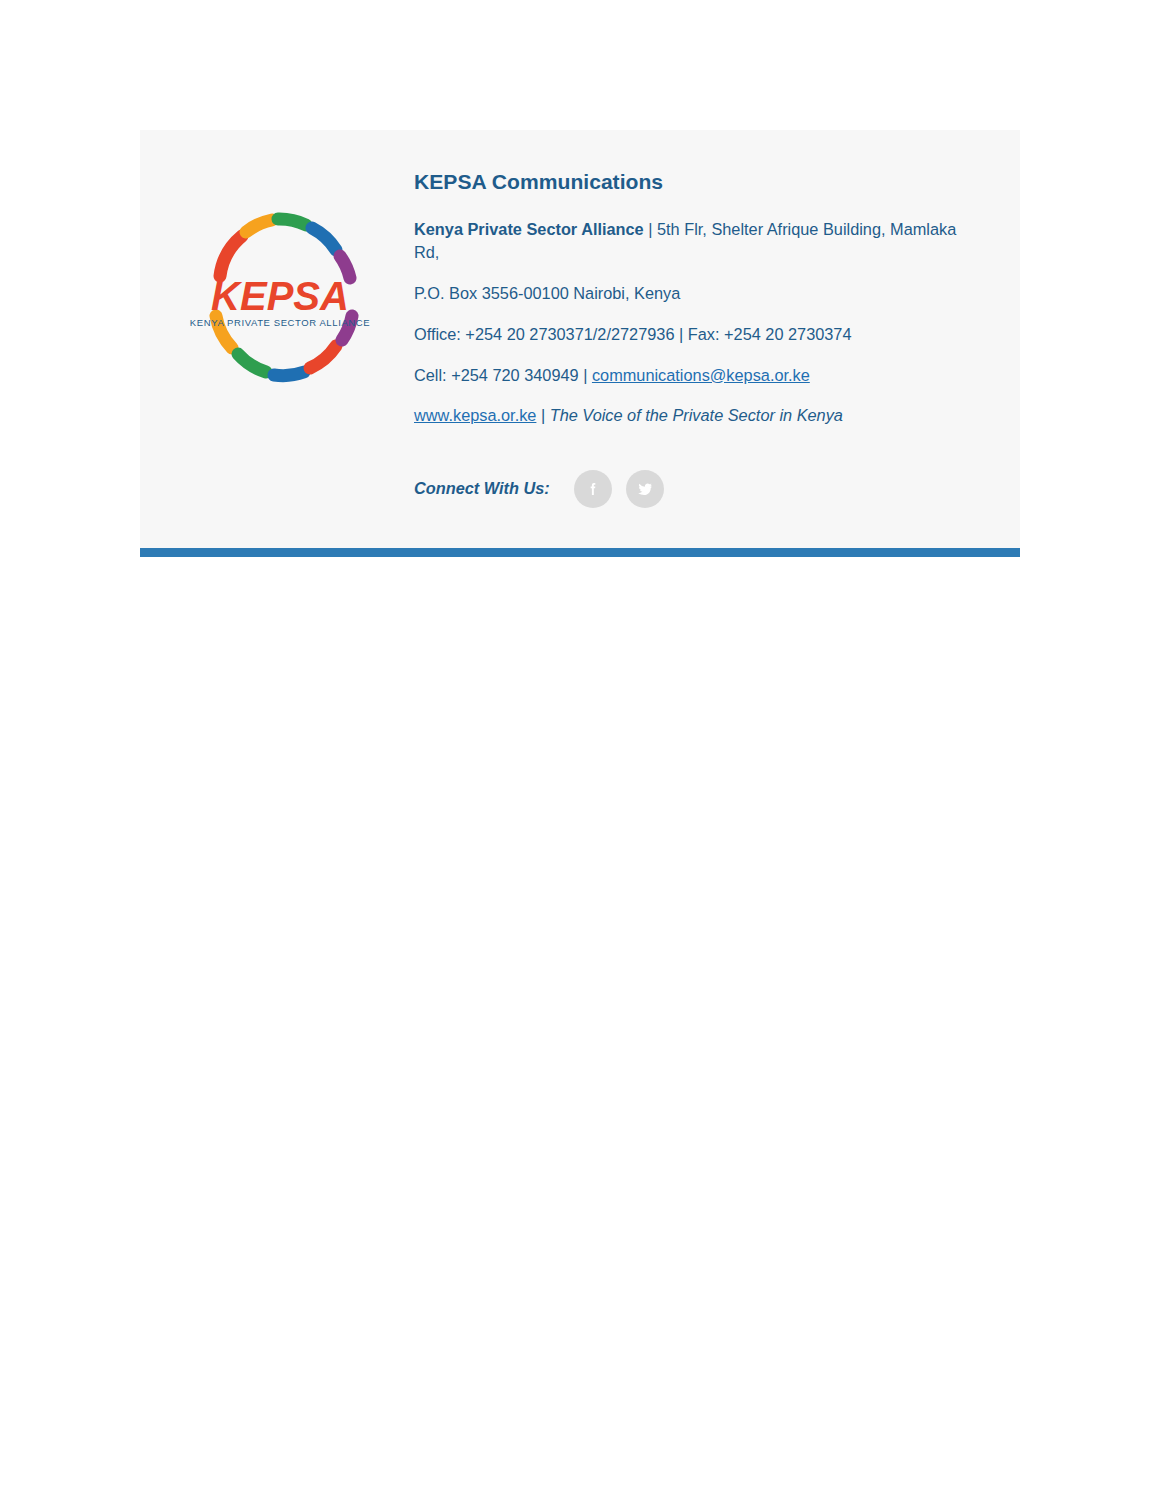KEPSA KENYA PRIVATE SECTOR ALLIANCE
KEPSA Communications
Kenya Private Sector Alliance | 5th Flr, Shelter Afrique Building, Mamlaka Rd,
P.O. Box 3556-00100 Nairobi, Kenya
Office: +254 20 2730371/2/2727936 | Fax: +254 20 2730374
Cell: +254 720 340949 | communications@kepsa.or.ke
www.kepsa.or.ke | The Voice of the Private Sector in Kenya
Connect With Us: